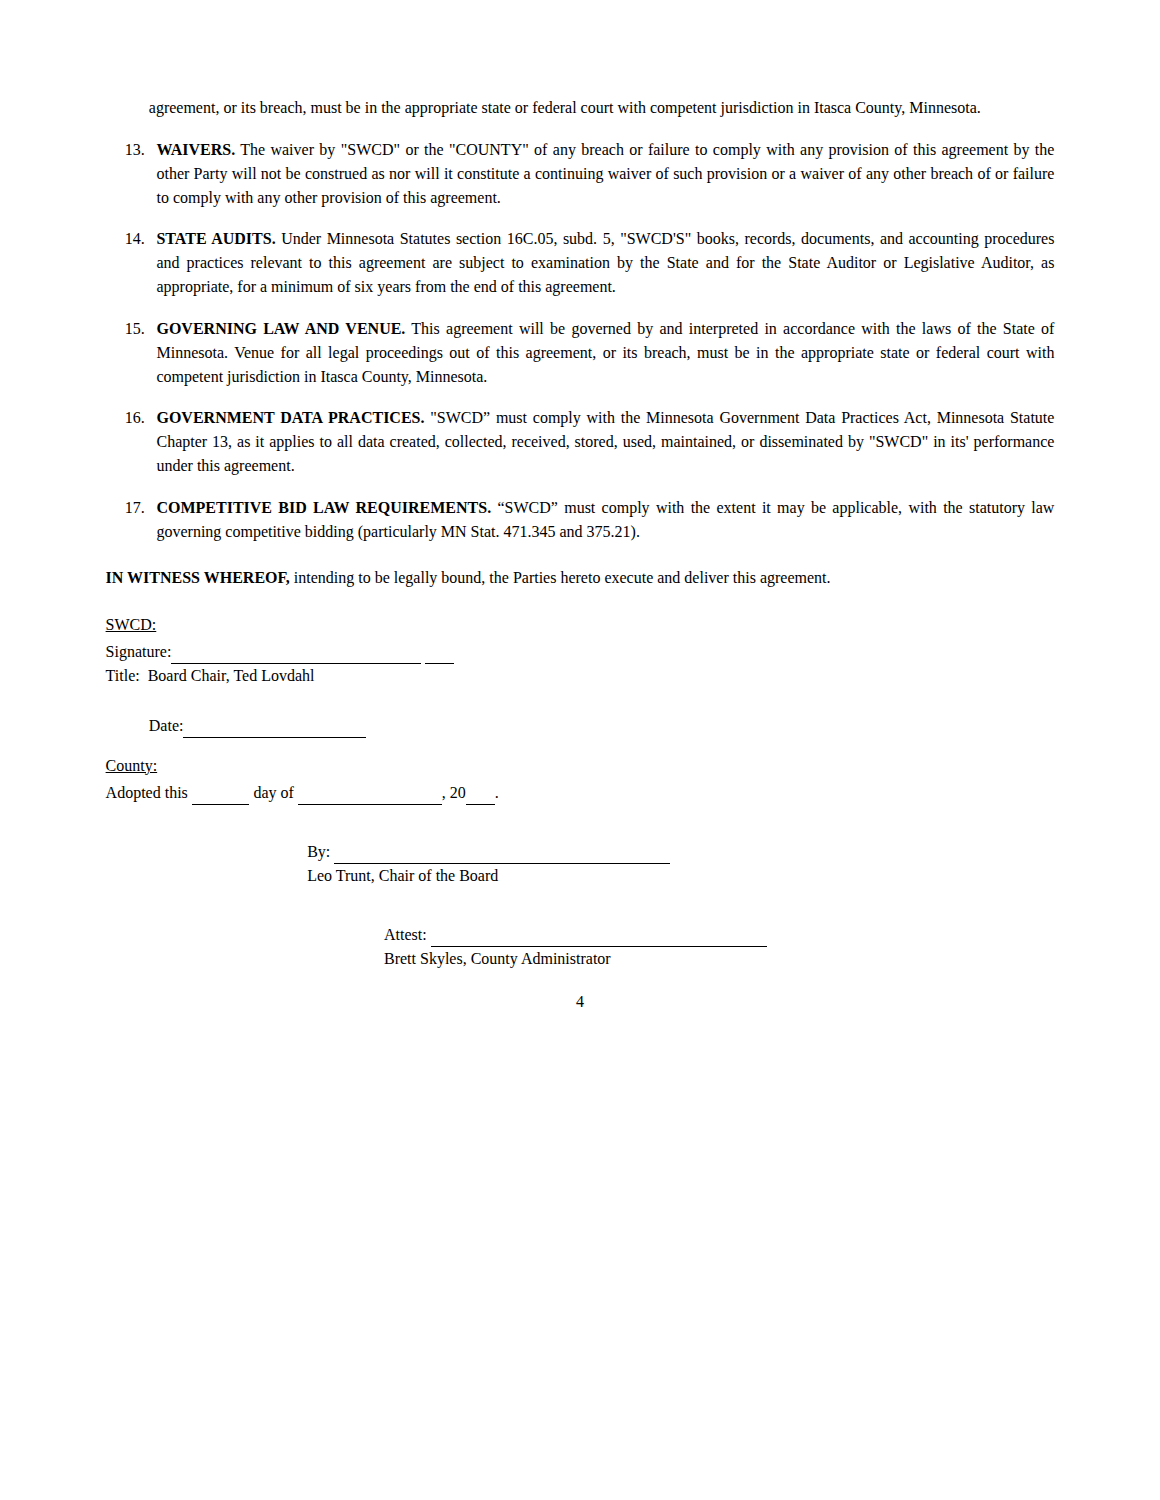agreement, or its breach, must be in the appropriate state or federal court with competent jurisdiction in Itasca County, Minnesota.
WAIVERS. The waiver by "SWCD" or the "COUNTY" of any breach or failure to comply with any provision of this agreement by the other Party will not be construed as nor will it constitute a continuing waiver of such provision or a waiver of any other breach of or failure to comply with any other provision of this agreement.
STATE AUDITS. Under Minnesota Statutes section 16C.05, subd. 5, "SWCD'S" books, records, documents, and accounting procedures and practices relevant to this agreement are subject to examination by the State and for the State Auditor or Legislative Auditor, as appropriate, for a minimum of six years from the end of this agreement.
GOVERNING LAW AND VENUE. This agreement will be governed by and interpreted in accordance with the laws of the State of Minnesota. Venue for all legal proceedings out of this agreement, or its breach, must be in the appropriate state or federal court with competent jurisdiction in Itasca County, Minnesota.
GOVERNMENT DATA PRACTICES. "SWCD” must comply with the Minnesota Government Data Practices Act, Minnesota Statute Chapter 13, as it applies to all data created, collected, received, stored, used, maintained, or disseminated by "SWCD" in its' performance under this agreement.
COMPETITIVE BID LAW REQUIREMENTS. “SWCD” must comply with the extent it may be applicable, with the statutory law governing competitive bidding (particularly MN Stat. 471.345 and 375.21).
IN WITNESS WHEREOF, intending to be legally bound, the Parties hereto execute and deliver this agreement.
SWCD:
Signature:
Title: Board Chair, Ted Lovdahl
Date:
County:
Adopted this day of , 20 .
By:
Leo Trunt, Chair of the Board
Attest:
Brett Skyles, County Administrator
4